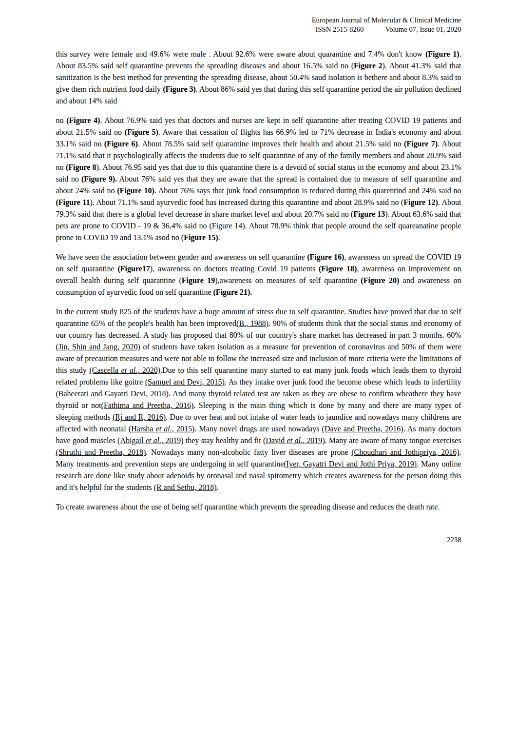European Journal of Molecular & Clinical Medicine ISSN 2515-8260 Volume 07, Issue 01, 2020
this survey were female and 49.6% were male . About 92.6% were aware about quarantine and 7.4% don't know (Figure 1). About 83.5% said self quarantine prevents the spreading diseases and about 16.5% said no (Figure 2). About 41.3% said that sanitization is the best method for preventing the spreading disease, about 50.4% saud isolation is bethere and about 8.3% said to give them rich nutrient food daily (Figure 3). About 86% said yes that during this self quarantine period the air pollution declined and about 14% said
no (Figure 4). About 76.9% said yes that doctors and nurses are kept in self quarantine after treating COVID 19 patients and about 21.5% said no (Figure 5). Aware that cessation of flights has 66.9% led to 71% decrease in India's economy and about 33.1% said no (Figure 6). About 78.5% said self quarantine improves their health and about 21.5% said no (Figure 7). About 71.1% said that it psychologically affects the students due to self quarantine of any of the family members and about 28.9% said no (Figure 8). About 76.95 said yes that due to this quarantine there is a devoid of social status in the economy and about 23.1% said no (Figure 9). About 76% said yes that they are aware that the spread is contained due to measure of self quarantine and about 24% said no (Figure 10). About 76% says that junk food consumption is reduced during this quarentind and 24% said no (Figure 11). About 71.1% saud ayurvedic food has increased during this quarantine and about 28.9% said no (Figure 12). About 79.3% said that there is a global level decrease in share market level and about 20.7% said no (Figure 13). About 63.6% said that pets are prone to COVID - 19 & 36.4% said no (Figure 14). About 78.9% think that people around the self quareanatine people prone to COVID 19 and 13.1% asod no (Figure 15).
We have seen the association between gender and awareness on self quarantine (Figure 16), awareness on spread the COVID 19 on self quarantine (Figure17), awareness on doctors treating Covid 19 patients (Figure 18), awareness on improvement on overall health during self quarantine (Figure 19),awareness on measures of self quarantine (Figure 20) and awareness on consumption of ayurvedic food on self quarantine (Figure 21).
In the current study 825 of the students have a huge amount of stress due to self quarantine. Studies have proved that due to self quarantine 65% of the people's health has been improved(B., 1988). 90% of students think that the social status and economy of our country has decreased. A study has proposed that 80% of our country's share market has decreased in part 3 months. 60% (Jin, Shin and Jang, 2020) of students have taken isolation as a measure for prevention of coronavirus and 50% of them were aware of precaution measures and were not able to follow the increased size and inclusion of more criteria were the limitations of this study (Cascella et al., 2020).Due to this self quarantine many started to eat many junk foods which leads them to thyroid related problems like goitre (Samuel and Devi, 2015). As they intake over junk food the become obese which leads to infertility (Baheerati and Gayatri Devi, 2018). And many thyroid related test are taken as they are obese to confirm wheathere they have thyroid or not(Fathima and Preetha, 2016). Sleeping is the main thing which is done by many and there are many types of sleeping methods (Rj and R, 2016). Due to over heat and not intake of water leads to jaundice and nowadays many childrens are affected with neonatal (Harsha et al., 2015). Many novel drugs are used nowadays (Dave and Preetha, 2016). As many doctors have good muscles (Abigail et al., 2019) they stay healthy and fit (David et al., 2019). Many are aware of many tongue exercises (Shruthi and Preetha, 2018). Nowadays many non-alcoholic fatty liver diseases are prone (Choudhari and Jothipriya, 2016). Many treatments and prevention steps are undergoing in self quarantine(Iyer, Gayatri Devi and Jothi Priya, 2019). Many online research are done like study about adenoids by oronasal and nasal spirometry which creates awareness for the person doing this and it's helpful for the students (R and Sethu, 2018).
To create awareness about the use of being self quarantine which prevents the spreading disease and reduces the death rate.
2238